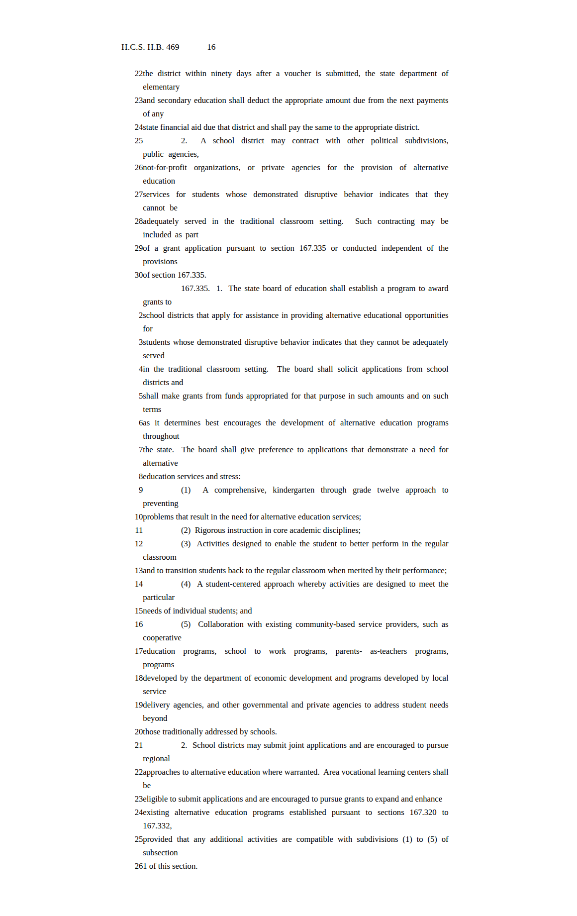H.C.S. H.B. 469 16
| 22 | the district within ninety days after a voucher is submitted, the state department of elementary |
| 23 | and secondary education shall deduct the appropriate amount due from the next payments of any |
| 24 | state financial aid due that district and shall pay the same to the appropriate district. |
| 25 | 2. A school district may contract with other political subdivisions, public agencies, |
| 26 | not-for-profit organizations, or private agencies for the provision of alternative education |
| 27 | services for students whose demonstrated disruptive behavior indicates that they cannot be |
| 28 | adequately served in the traditional classroom setting. Such contracting may be included as part |
| 29 | of a grant application pursuant to section 167.335 or conducted independent of the provisions |
| 30 | of section 167.335. |
| | 167.335. 1. The state board of education shall establish a program to award grants to |
| 2 | school districts that apply for assistance in providing alternative educational opportunities for |
| 3 | students whose demonstrated disruptive behavior indicates that they cannot be adequately served |
| 4 | in the traditional classroom setting. The board shall solicit applications from school districts and |
| 5 | shall make grants from funds appropriated for that purpose in such amounts and on such terms |
| 6 | as it determines best encourages the development of alternative education programs throughout |
| 7 | the state. The board shall give preference to applications that demonstrate a need for alternative |
| 8 | education services and stress: |
| 9 | (1) A comprehensive, kindergarten through grade twelve approach to preventing |
| 10 | problems that result in the need for alternative education services; |
| 11 | (2) Rigorous instruction in core academic disciplines; |
| 12 | (3) Activities designed to enable the student to better perform in the regular classroom |
| 13 | and to transition students back to the regular classroom when merited by their performance; |
| 14 | (4) A student-centered approach whereby activities are designed to meet the particular |
| 15 | needs of individual students; and |
| 16 | (5) Collaboration with existing community-based service providers, such as cooperative |
| 17 | education programs, school to work programs, parents- as-teachers programs, programs |
| 18 | developed by the department of economic development and programs developed by local service |
| 19 | delivery agencies, and other governmental and private agencies to address student needs beyond |
| 20 | those traditionally addressed by schools. |
| 21 | 2. School districts may submit joint applications and are encouraged to pursue regional |
| 22 | approaches to alternative education where warranted. Area vocational learning centers shall be |
| 23 | eligible to submit applications and are encouraged to pursue grants to expand and enhance |
| 24 | existing alternative education programs established pursuant to sections 167.320 to 167.332, |
| 25 | provided that any additional activities are compatible with subdivisions (1) to (5) of subsection |
| 26 | 1 of this section. |